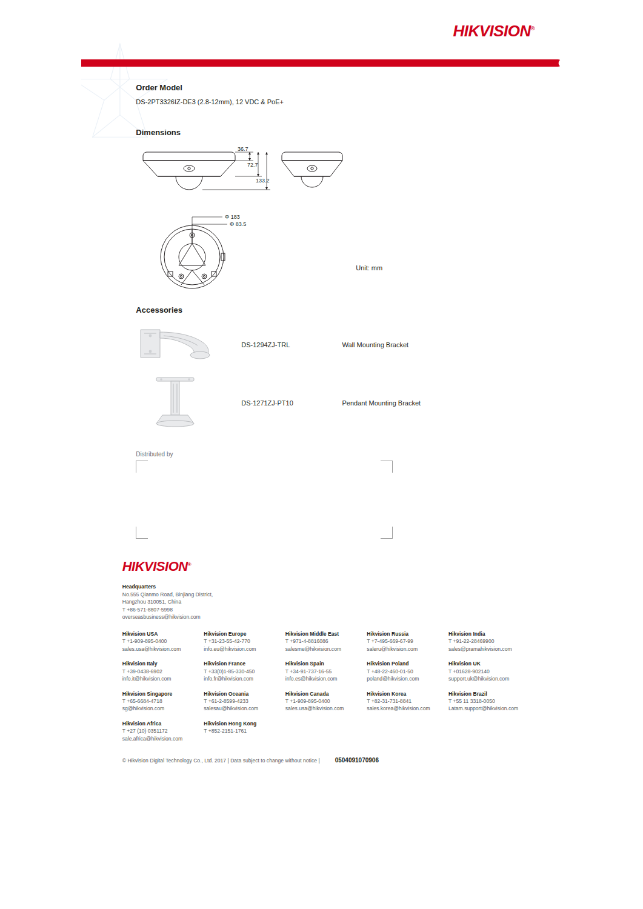HIKVISION®
Order Model
DS-2PT3326IZ-DE3 (2.8-12mm), 12 VDC & PoE+
Dimensions
36.7 72.7 133.2 Φ 183 Φ 83.5
Unit: mm
Accessories
| | DS-1294ZJ-TRL | Wall Mounting Bracket |
| | DS-1271ZJ-PT10 | Pendant Mounting Bracket |
Distributed by
HIKVISION®
Headquarters
No.555 Qianmo Road, Binjiang District,
Hangzhou 310051, China
T +86-571-8807-5998
overseasbusiness@hikvision.com
Hikvision USA
T +1-909-895-0400
sales.usa@hikvision.com
Hikvision Europe
T +31-23-55-42-770
info.eu@hikvision.com
Hikvision Middle East
T +971-4-8816086
salesme@hikvision.com
Hikvision Russia
T +7-495-669-67-99
saleru@hikvision.com
Hikvision India
T +91-22-28469900
sales@pramahikvision.com
Hikvision Italy
T +39-0438-6902
info.it@hikvision.com
Hikvision France
T +33(0)1-85-330-450
info.fr@hikvision.com
Hikvision Spain
T +34-91-737-16-55
info.es@hikvision.com
Hikvision Poland
T +48-22-460-01-50
poland@hikvision.com
Hikvision UK
T +01628-902140
support.uk@hikvision.com
Hikvision Singapore
T +65-6684-4718
sg@hikvision.com
Hikvision Oceania
T +61-2-8599-4233
salesau@hikvision.com
Hikvision Canada
T +1-909-895-0400
sales.usa@hikvision.com
Hikvision Korea
T +82-31-731-8841
sales.korea@hikvision.com
Hikvision Brazil
T +55 11 3318-0050
Latam.support@hikvision.com
Hikvision Africa
T +27 (10) 0351172
sale.africa@hikvision.com
Hikvision Hong Kong
T +852-2151-1761
© Hikvision Digital Technology Co., Ltd. 2017 | Data subject to change without notice | 0504091070906